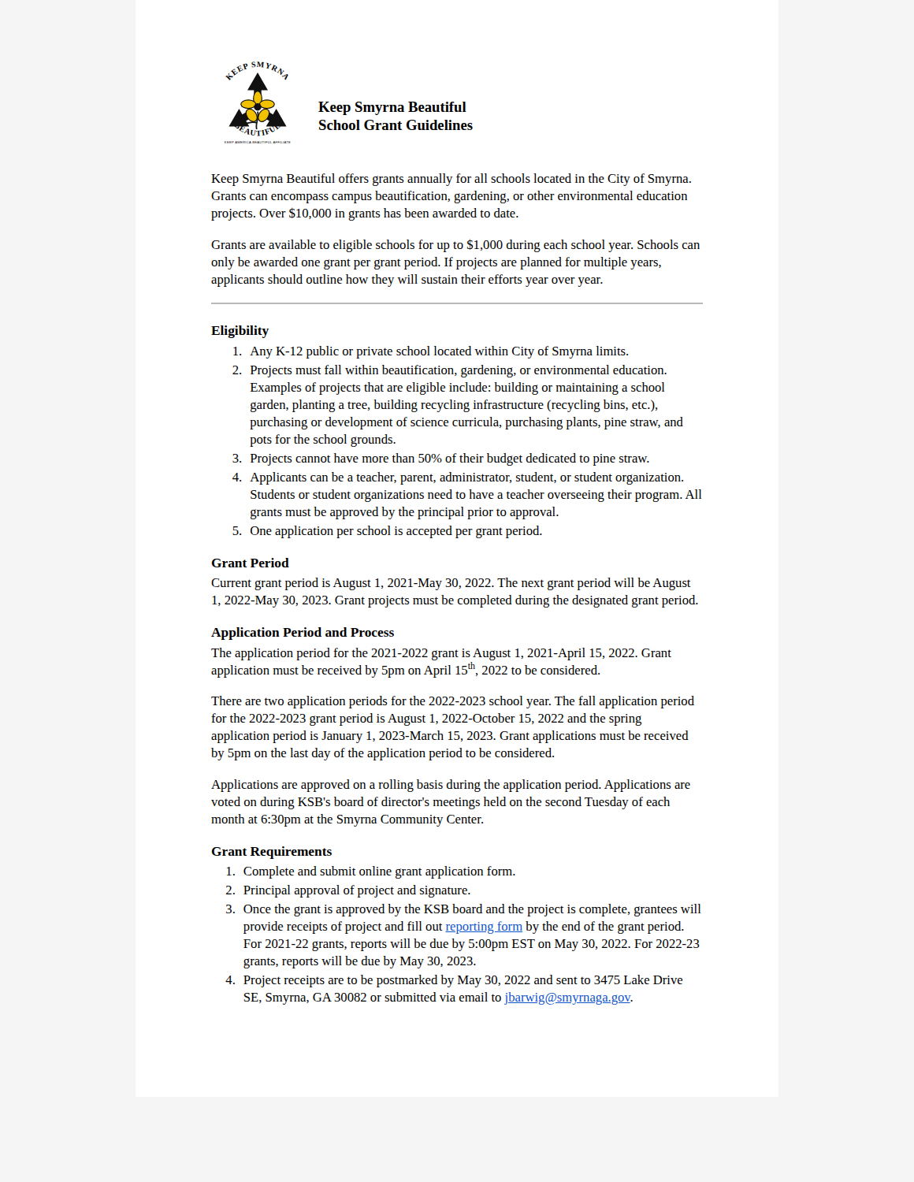KEEP SMYRNA BEAUTIFUL KEEP AMERICA BEAUTIFUL AFFILIATE
Keep Smyrna Beautiful
School Grant Guidelines
Keep Smyrna Beautiful offers grants annually for all schools located in the City of Smyrna. Grants can encompass campus beautification, gardening, or other environmental education projects. Over $10,000 in grants has been awarded to date.
Grants are available to eligible schools for up to $1,000 during each school year. Schools can only be awarded one grant per grant period. If projects are planned for multiple years, applicants should outline how they will sustain their efforts year over year.
Eligibility
Any K-12 public or private school located within City of Smyrna limits.
Projects must fall within beautification, gardening, or environmental education. Examples of projects that are eligible include: building or maintaining a school garden, planting a tree, building recycling infrastructure (recycling bins, etc.), purchasing or development of science curricula, purchasing plants, pine straw, and pots for the school grounds.
Projects cannot have more than 50% of their budget dedicated to pine straw.
Applicants can be a teacher, parent, administrator, student, or student organization. Students or student organizations need to have a teacher overseeing their program. All grants must be approved by the principal prior to approval.
One application per school is accepted per grant period.
Grant Period
Current grant period is August 1, 2021-May 30, 2022. The next grant period will be August 1, 2022-May 30, 2023. Grant projects must be completed during the designated grant period.
Application Period and Process
The application period for the 2021-2022 grant is August 1, 2021-April 15, 2022. Grant application must be received by 5pm on April 15th, 2022 to be considered.
There are two application periods for the 2022-2023 school year. The fall application period for the 2022-2023 grant period is August 1, 2022-October 15, 2022 and the spring application period is January 1, 2023-March 15, 2023. Grant applications must be received by 5pm on the last day of the application period to be considered.
Applications are approved on a rolling basis during the application period. Applications are voted on during KSB's board of director's meetings held on the second Tuesday of each month at 6:30pm at the Smyrna Community Center.
Grant Requirements
Complete and submit online grant application form.
Principal approval of project and signature.
Once the grant is approved by the KSB board and the project is complete, grantees will provide receipts of project and fill out reporting form by the end of the grant period. For 2021-22 grants, reports will be due by 5:00pm EST on May 30, 2022. For 2022-23 grants, reports will be due by May 30, 2023.
Project receipts are to be postmarked by May 30, 2022 and sent to 3475 Lake Drive SE, Smyrna, GA 30082 or submitted via email to jbarwig@smyrnaga.gov.